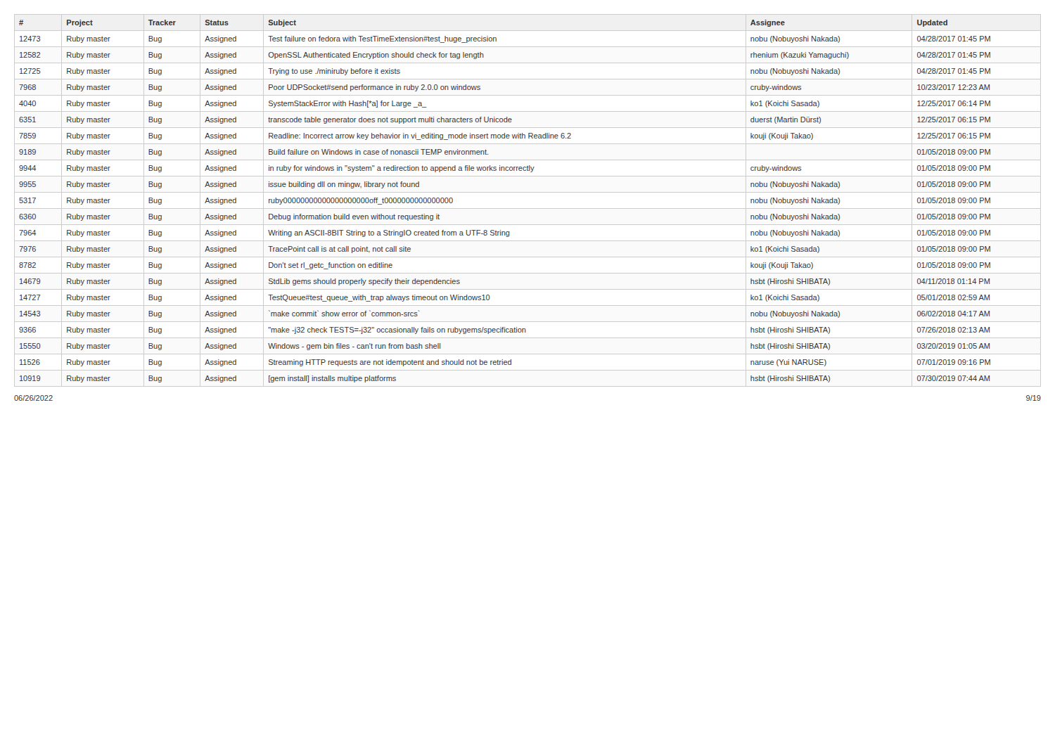| # | Project | Tracker | Status | Subject | Assignee | Updated |
| --- | --- | --- | --- | --- | --- | --- |
| 12473 | Ruby master | Bug | Assigned | Test failure on fedora with TestTimeExtension#test_huge_precision | nobu (Nobuyoshi Nakada) | 04/28/2017 01:45 PM |
| 12582 | Ruby master | Bug | Assigned | OpenSSL Authenticated Encryption should check for tag length | rhenium (Kazuki Yamaguchi) | 04/28/2017 01:45 PM |
| 12725 | Ruby master | Bug | Assigned | Trying to use ./miniruby before it exists | nobu (Nobuyoshi Nakada) | 04/28/2017 01:45 PM |
| 7968 | Ruby master | Bug | Assigned | Poor UDPSocket#send performance in ruby 2.0.0 on windows | cruby-windows | 10/23/2017 12:23 AM |
| 4040 | Ruby master | Bug | Assigned | SystemStackError with Hash[*a] for Large _a_ | ko1 (Koichi Sasada) | 12/25/2017 06:14 PM |
| 6351 | Ruby master | Bug | Assigned | transcode table generator does not support multi characters of Unicode | duerst (Martin Dürst) | 12/25/2017 06:15 PM |
| 7859 | Ruby master | Bug | Assigned | Readline: Incorrect arrow key behavior in vi_editing_mode insert mode with Readline 6.2 | kouji (Kouji Takao) | 12/25/2017 06:15 PM |
| 9189 | Ruby master | Bug | Assigned | Build failure on Windows in case of nonascii TEMP environment. | | 01/05/2018 09:00 PM |
| 9944 | Ruby master | Bug | Assigned | in ruby for windows in "system" a redirection to append a file works incorrectly | cruby-windows | 01/05/2018 09:00 PM |
| 9955 | Ruby master | Bug | Assigned | issue building dll on mingw, library not found | nobu (Nobuyoshi Nakada) | 01/05/2018 09:00 PM |
| 5317 | Ruby master | Bug | Assigned | ruby00000000000000000000off_t0000000000000000 | nobu (Nobuyoshi Nakada) | 01/05/2018 09:00 PM |
| 6360 | Ruby master | Bug | Assigned | Debug information build even without requesting it | nobu (Nobuyoshi Nakada) | 01/05/2018 09:00 PM |
| 7964 | Ruby master | Bug | Assigned | Writing an ASCII-8BIT String to a StringIO created from a UTF-8 String | nobu (Nobuyoshi Nakada) | 01/05/2018 09:00 PM |
| 7976 | Ruby master | Bug | Assigned | TracePoint call is at call point, not call site | ko1 (Koichi Sasada) | 01/05/2018 09:00 PM |
| 8782 | Ruby master | Bug | Assigned | Don't set rl_getc_function on editline | kouji (Kouji Takao) | 01/05/2018 09:00 PM |
| 14679 | Ruby master | Bug | Assigned | StdLib gems should properly specify their dependencies | hsbt (Hiroshi SHIBATA) | 04/11/2018 01:14 PM |
| 14727 | Ruby master | Bug | Assigned | TestQueue#test_queue_with_trap always timeout on Windows10 | ko1 (Koichi Sasada) | 05/01/2018 02:59 AM |
| 14543 | Ruby master | Bug | Assigned | `make commit` show error of `common-srcs` | nobu (Nobuyoshi Nakada) | 06/02/2018 04:17 AM |
| 9366 | Ruby master | Bug | Assigned | "make -j32 check TESTS=-j32" occasionally fails on rubygems/specification | hsbt (Hiroshi SHIBATA) | 07/26/2018 02:13 AM |
| 15550 | Ruby master | Bug | Assigned | Windows - gem bin files - can't run from bash shell | hsbt (Hiroshi SHIBATA) | 03/20/2019 01:05 AM |
| 11526 | Ruby master | Bug | Assigned | Streaming HTTP requests are not idempotent and should not be retried | naruse (Yui NARUSE) | 07/01/2019 09:16 PM |
| 10919 | Ruby master | Bug | Assigned | [gem install] installs multipe platforms | hsbt (Hiroshi SHIBATA) | 07/30/2019 07:44 AM |
06/26/2022 9/19